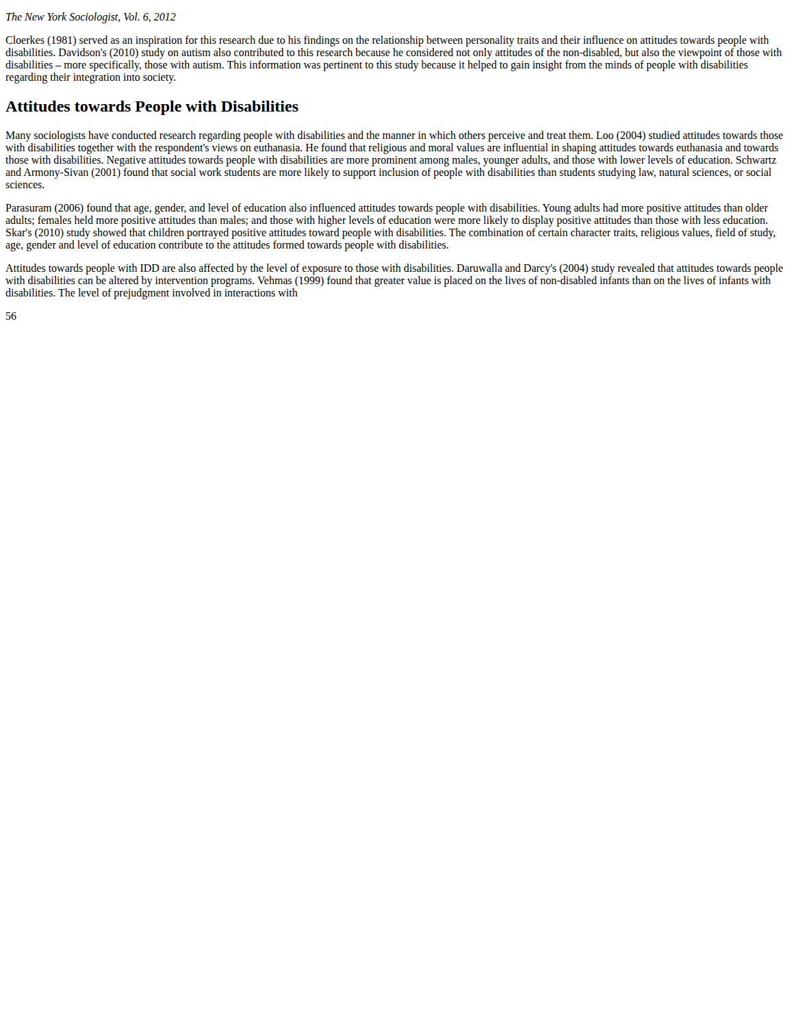The New York Sociologist, Vol. 6, 2012
Cloerkes (1981) served as an inspiration for this research due to his findings on the relationship between personality traits and their influence on attitudes towards people with disabilities. Davidson's (2010) study on autism also contributed to this research because he considered not only attitudes of the non-disabled, but also the viewpoint of those with disabilities – more specifically, those with autism. This information was pertinent to this study because it helped to gain insight from the minds of people with disabilities regarding their integration into society.
Attitudes towards People with Disabilities
Many sociologists have conducted research regarding people with disabilities and the manner in which others perceive and treat them. Loo (2004) studied attitudes towards those with disabilities together with the respondent's views on euthanasia. He found that religious and moral values are influential in shaping attitudes towards euthanasia and towards those with disabilities. Negative attitudes towards people with disabilities are more prominent among males, younger adults, and those with lower levels of education. Schwartz and Armony-Sivan (2001) found that social work students are more likely to support inclusion of people with disabilities than students studying law, natural sciences, or social sciences.
Parasuram (2006) found that age, gender, and level of education also influenced attitudes towards people with disabilities. Young adults had more positive attitudes than older adults; females held more positive attitudes than males; and those with higher levels of education were more likely to display positive attitudes than those with less education. Skar's (2010) study showed that children portrayed positive attitudes toward people with disabilities. The combination of certain character traits, religious values, field of study, age, gender and level of education contribute to the attitudes formed towards people with disabilities.
Attitudes towards people with IDD are also affected by the level of exposure to those with disabilities. Daruwalla and Darcy's (2004) study revealed that attitudes towards people with disabilities can be altered by intervention programs. Vehmas (1999) found that greater value is placed on the lives of non-disabled infants than on the lives of infants with disabilities. The level of prejudgment involved in interactions with
56